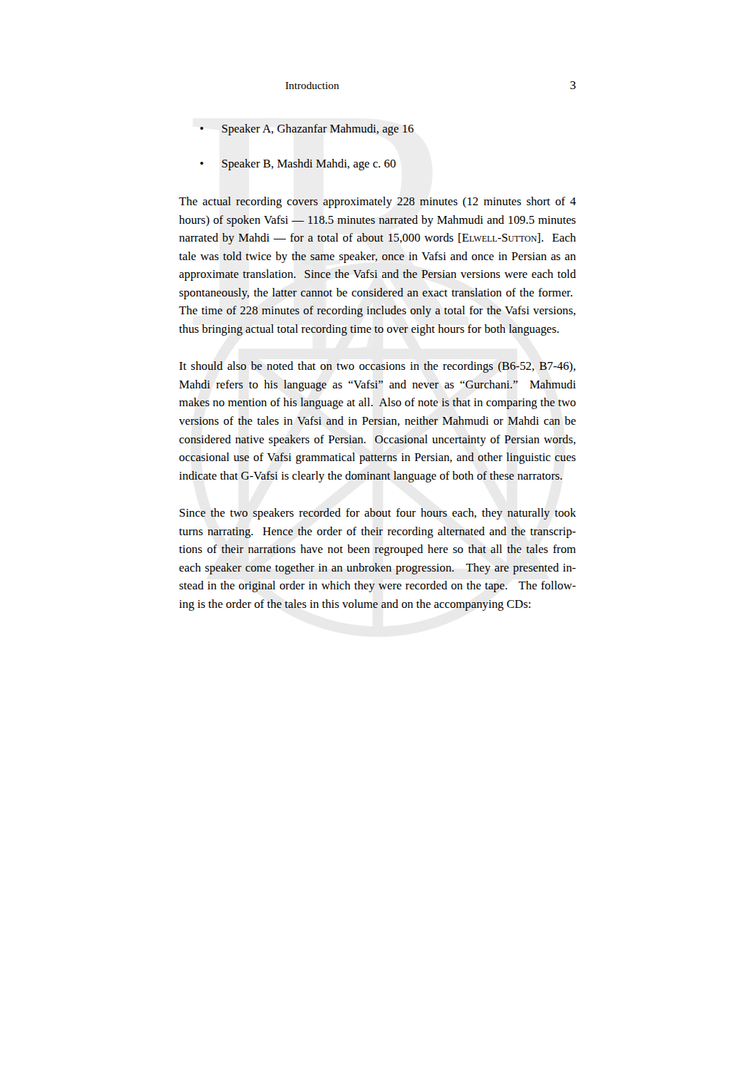I R L
Introduction 3
Speaker A, Ghazanfar Mahmudi, age 16
Speaker B, Mashdi Mahdi, age c. 60
The actual recording covers approximately 228 minutes (12 minutes short of 4 hours) of spoken Vafsi — 118.5 minutes narrated by Mahmudi and 109.5 minutes narrated by Mahdi — for a total of about 15,000 words [Elwell-Sutton]. Each tale was told twice by the same speaker, once in Vafsi and once in Persian as an approximate translation. Since the Vafsi and the Persian versions were each told spontaneously, the latter cannot be considered an exact translation of the former. The time of 228 minutes of recording includes only a total for the Vafsi versions, thus bringing actual total recording time to over eight hours for both languages.
It should also be noted that on two occasions in the recordings (B6-52, B7-46), Mahdi refers to his language as “Vafsi” and never as “Gurchani.” Mahmudi makes no mention of his language at all. Also of note is that in comparing the two versions of the tales in Vafsi and in Persian, neither Mahmudi or Mahdi can be considered native speakers of Persian. Occasional uncertainty of Persian words, occasional use of Vafsi grammatical patterns in Persian, and other linguistic cues indicate that G-Vafsi is clearly the dominant language of both of these narrators.
Since the two speakers recorded for about four hours each, they naturally took turns narrating. Hence the order of their recording alternated and the transcriptions of their narrations have not been regrouped here so that all the tales from each speaker come together in an unbroken progression. They are presented instead in the original order in which they were recorded on the tape. The following is the order of the tales in this volume and on the accompanying CDs: